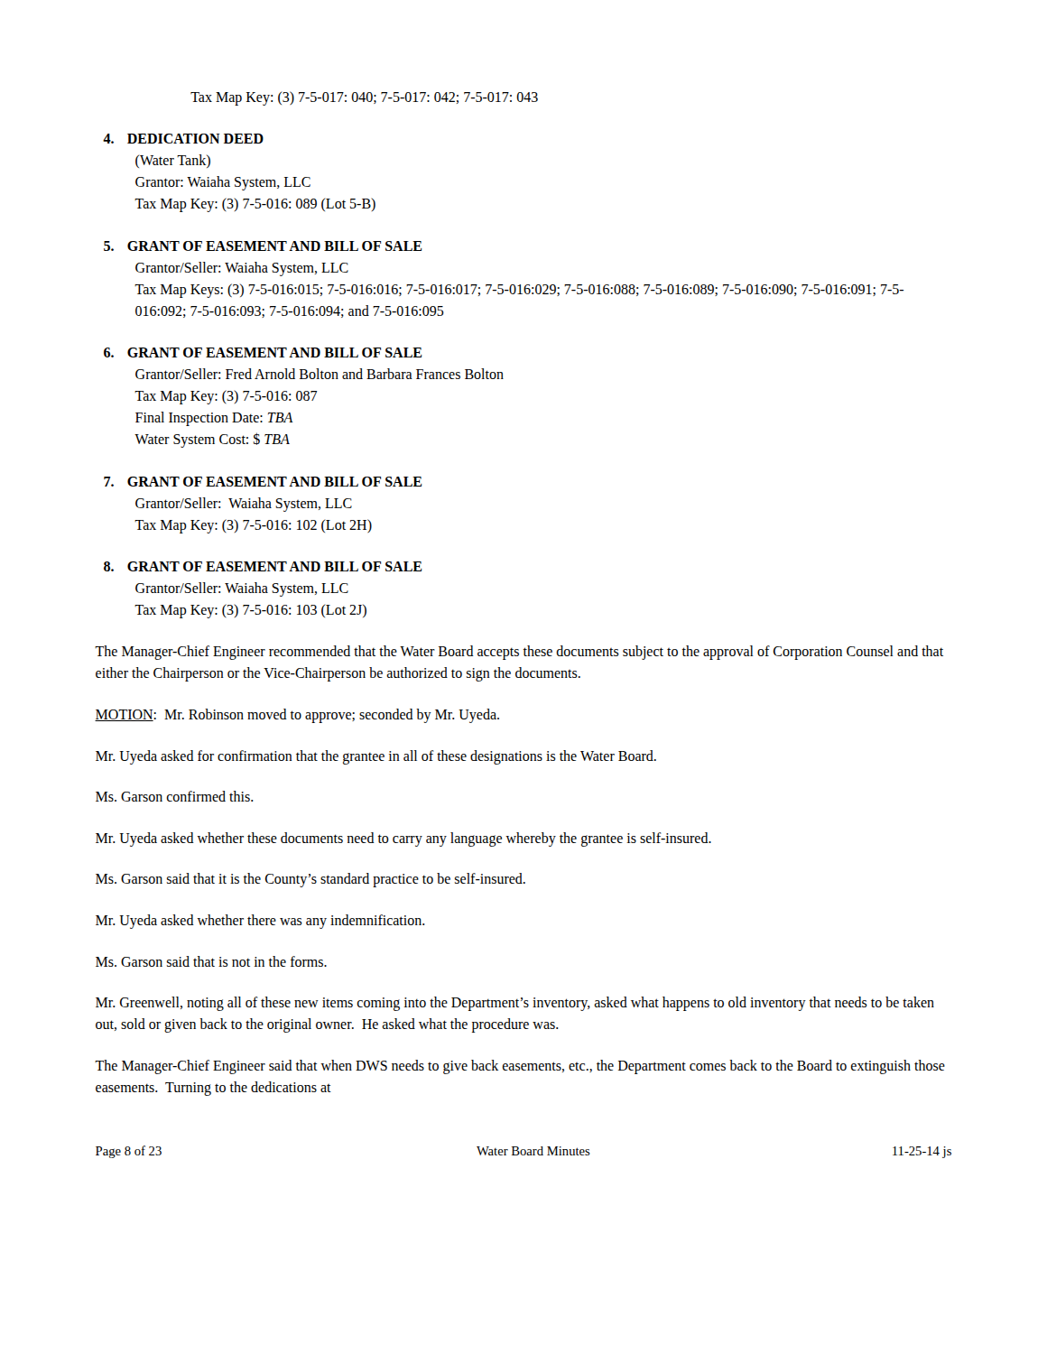Tax Map Key: (3) 7-5-017: 040; 7-5-017: 042; 7-5-017: 043
4. Dedication Deed
(Water Tank)
Grantor: Waiaha System, LLC
Tax Map Key: (3) 7-5-016: 089 (Lot 5-B)
5. Grant of Easement and Bill of Sale
Grantor/Seller: Waiaha System, LLC
Tax Map Keys: (3) 7-5-016:015; 7-5-016:016; 7-5-016:017; 7-5-016:029; 7-5-016:088; 7-5-016:089; 7-5-016:090; 7-5-016:091; 7-5-016:092; 7-5-016:093; 7-5-016:094; and 7-5-016:095
6. Grant of Easement and Bill of Sale
Grantor/Seller: Fred Arnold Bolton and Barbara Frances Bolton
Tax Map Key: (3) 7-5-016: 087
Final Inspection Date: TBA
Water System Cost: $ TBA
7. Grant of Easement and Bill of Sale
Grantor/Seller: Waiaha System, LLC
Tax Map Key: (3) 7-5-016: 102 (Lot 2H)
8. Grant of Easement and Bill of Sale
Grantor/Seller: Waiaha System, LLC
Tax Map Key: (3) 7-5-016: 103 (Lot 2J)
The Manager-Chief Engineer recommended that the Water Board accepts these documents subject to the approval of Corporation Counsel and that either the Chairperson or the Vice-Chairperson be authorized to sign the documents.
MOTION: Mr. Robinson moved to approve; seconded by Mr. Uyeda.
Mr. Uyeda asked for confirmation that the grantee in all of these designations is the Water Board.
Ms. Garson confirmed this.
Mr. Uyeda asked whether these documents need to carry any language whereby the grantee is self-insured.
Ms. Garson said that it is the County’s standard practice to be self-insured.
Mr. Uyeda asked whether there was any indemnification.
Ms. Garson said that is not in the forms.
Mr. Greenwell, noting all of these new items coming into the Department’s inventory, asked what happens to old inventory that needs to be taken out, sold or given back to the original owner. He asked what the procedure was.
The Manager-Chief Engineer said that when DWS needs to give back easements, etc., the Department comes back to the Board to extinguish those easements. Turning to the dedications at
Page 8 of 23 Water Board Minutes 11-25-14 js